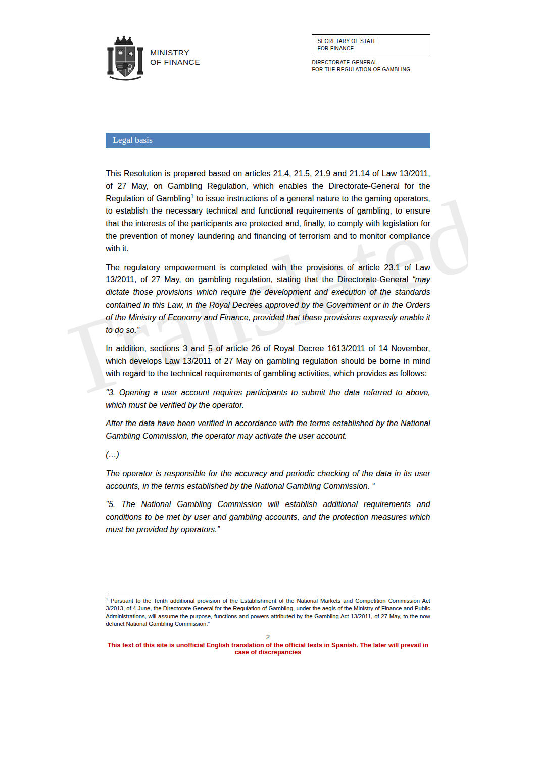Translated
MINISTRY OF FINANCE
SECRETARY OF STATE
FOR FINANCE
DIRECTORATE-GENERAL
FOR THE REGULATION OF GAMBLING
Legal basis
This Resolution is prepared based on articles 21.4, 21.5, 21.9 and 21.14 of Law 13/2011, of 27 May, on Gambling Regulation, which enables the Directorate-General for the Regulation of Gambling1 to issue instructions of a general nature to the gaming operators, to establish the necessary technical and functional requirements of gambling, to ensure that the interests of the participants are protected and, finally, to comply with legislation for the prevention of money laundering and financing of terrorism and to monitor compliance with it.
The regulatory empowerment is completed with the provisions of article 23.1 of Law 13/2011, of 27 May, on gambling regulation, stating that the Directorate-General “may dictate those provisions which require the development and execution of the standards contained in this Law, in the Royal Decrees approved by the Government or in the Orders of the Ministry of Economy and Finance, provided that these provisions expressly enable it to do so.”
In addition, sections 3 and 5 of article 26 of Royal Decree 1613/2011 of 14 November, which develops Law 13/2011 of 27 May on gambling regulation should be borne in mind with regard to the technical requirements of gambling activities, which provides as follows:
"3. Opening a user account requires participants to submit the data referred to above, which must be verified by the operator.
After the data have been verified in accordance with the terms established by the National Gambling Commission, the operator may activate the user account.
(…)
The operator is responsible for the accuracy and periodic checking of the data in its user accounts, in the terms established by the National Gambling Commission. “
"5. The National Gambling Commission will establish additional requirements and conditions to be met by user and gambling accounts, and the protection measures which must be provided by operators.”
1 Pursuant to the Tenth additional provision of the Establishment of the National Markets and Competition Commission Act 3/2013, of 4 June, the Directorate-General for the Regulation of Gambling, under the aegis of the Ministry of Finance and Public Administrations, will assume the purpose, functions and powers attributed by the Gambling Act 13/2011, of 27 May, to the now defunct National Gambling Commission.”
2
This text of this site is unofficial English translation of the official texts in Spanish. The later will prevail in case of discrepancies